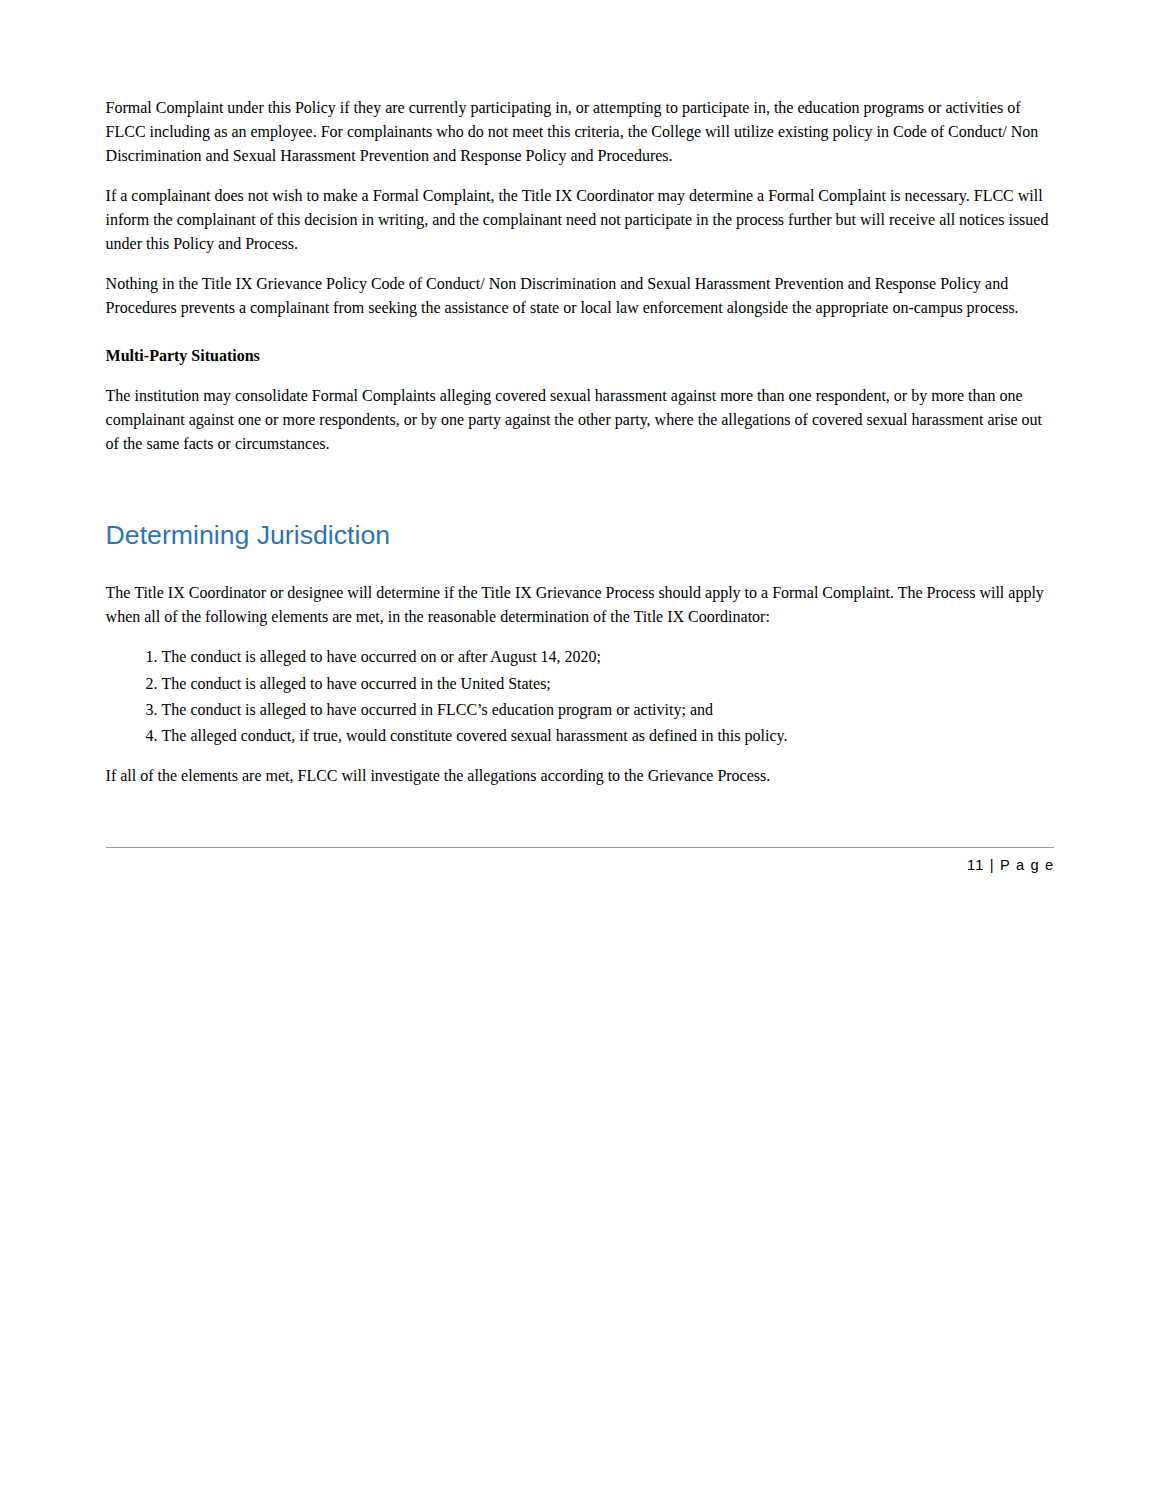Formal Complaint under this Policy if they are currently participating in, or attempting to participate in, the education programs or activities of FLCC including as an employee. For complainants who do not meet this criteria, the College will utilize existing policy in Code of Conduct/ Non Discrimination and Sexual Harassment Prevention and Response Policy and Procedures.
If a complainant does not wish to make a Formal Complaint, the Title IX Coordinator may determine a Formal Complaint is necessary. FLCC will inform the complainant of this decision in writing, and the complainant need not participate in the process further but will receive all notices issued under this Policy and Process.
Nothing in the Title IX Grievance Policy Code of Conduct/ Non Discrimination and Sexual Harassment Prevention and Response Policy and Procedures prevents a complainant from seeking the assistance of state or local law enforcement alongside the appropriate on-campus process.
Multi-Party Situations
The institution may consolidate Formal Complaints alleging covered sexual harassment against more than one respondent, or by more than one complainant against one or more respondents, or by one party against the other party, where the allegations of covered sexual harassment arise out of the same facts or circumstances.
Determining Jurisdiction
The Title IX Coordinator or designee will determine if the Title IX Grievance Process should apply to a Formal Complaint. The Process will apply when all of the following elements are met, in the reasonable determination of the Title IX Coordinator:
The conduct is alleged to have occurred on or after August 14, 2020;
The conduct is alleged to have occurred in the United States;
The conduct is alleged to have occurred in FLCC’s education program or activity; and
The alleged conduct, if true, would constitute covered sexual harassment as defined in this policy.
If all of the elements are met, FLCC will investigate the allegations according to the Grievance Process.
11 | P a g e